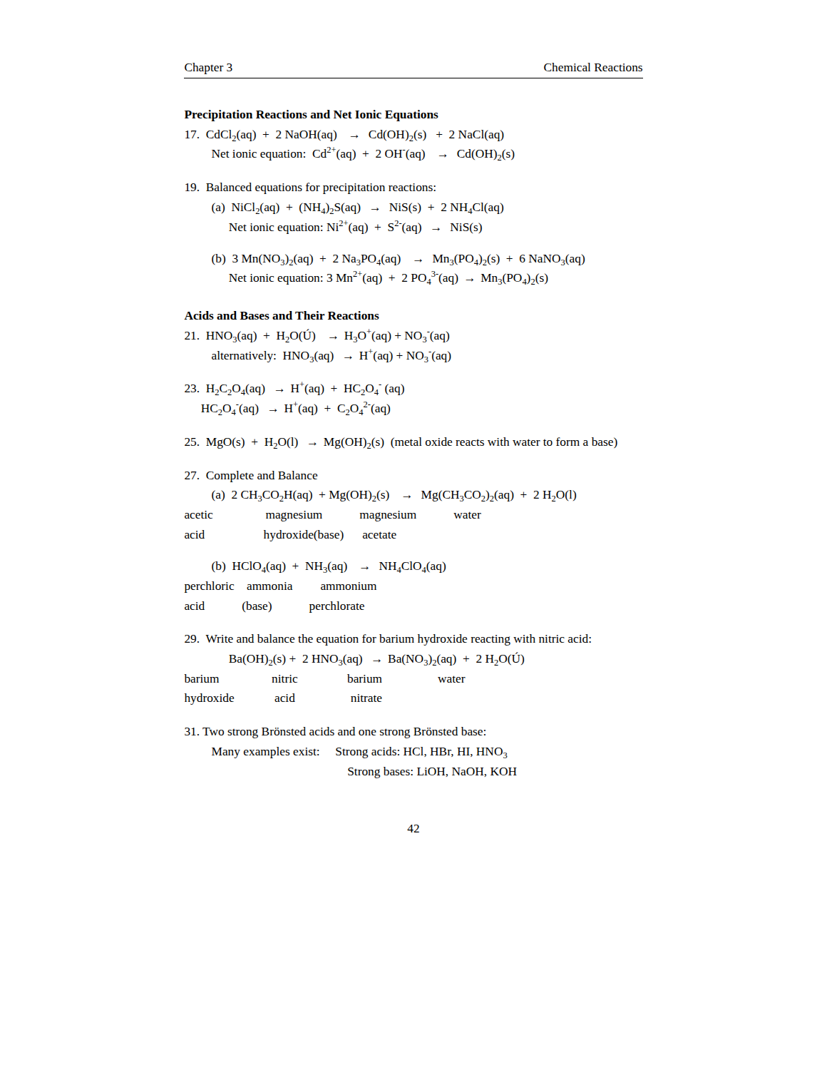Chapter 3 Chemical Reactions
Precipitation Reactions and Net Ionic Equations
17. CdCl2(aq) + 2 NaOH(aq) → Cd(OH)2(s) + 2 NaCl(aq)
Net ionic equation: Cd2+(aq) + 2 OH-(aq) → Cd(OH)2(s)
19. Balanced equations for precipitation reactions:
(a) NiCl2(aq) + (NH4)2S(aq) → NiS(s) + 2 NH4Cl(aq)
Net ionic equation: Ni2+(aq) + S2-(aq) → NiS(s)
(b) 3 Mn(NO3)2(aq) + 2 Na3PO4(aq) → Mn3(PO4)2(s) + 6 NaNO3(aq)
Net ionic equation: 3 Mn2+(aq) + 2 PO43-(aq) → Mn3(PO4)2(s)
Acids and Bases and Their Reactions
21. HNO3(aq) + H2O(Ú) → H3O+(aq) + NO3-(aq)
alternatively: HNO3(aq) → H+(aq) + NO3-(aq)
23. H2C2O4(aq) → H+(aq) + HC2O4- (aq)
HC2O4-(aq) → H+(aq) + C2O42-(aq)
25. MgO(s) + H2O(l) → Mg(OH)2(s) (metal oxide reacts with water to form a base)
27. Complete and Balance
(a) 2 CH3CO2H(aq) + Mg(OH)2(s) → Mg(CH3CO2)2(aq) + 2 H2O(l)
acetic magnesium magnesium water
acid hydroxide(base) acetate
(b) HClO4(aq) + NH3(aq) → NH4ClO4(aq)
perchloric ammonia ammonium
acid (base) perchlorate
29. Write and balance the equation for barium hydroxide reacting with nitric acid:
Ba(OH)2(s) + 2 HNO3(aq) → Ba(NO3)2(aq) + 2 H2O(Ú)
barium nitric barium water
hydroxide acid nitrate
31. Two strong Brönsted acids and one strong Brönsted base:
Many examples exist: Strong acids: HCl, HBr, HI, HNO3
Strong bases: LiOH, NaOH, KOH
42